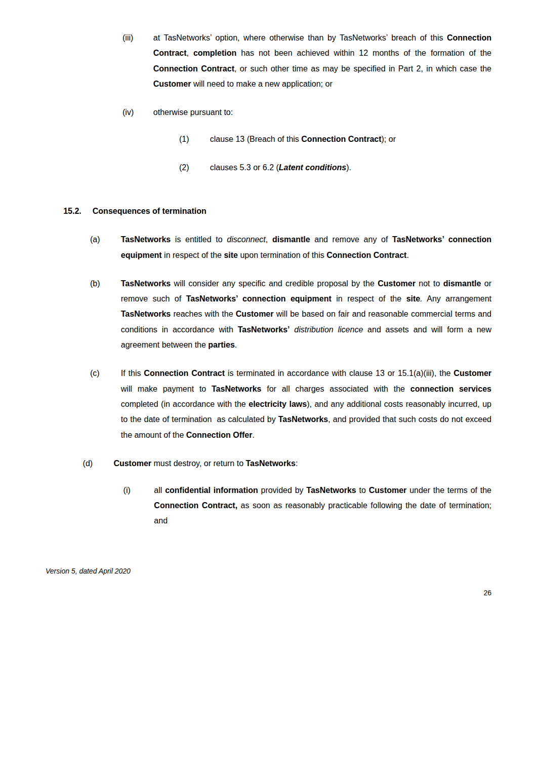(iii) at TasNetworks’ option, where otherwise than by TasNetworks’ breach of this Connection Contract, completion has not been achieved within 12 months of the formation of the Connection Contract, or such other time as may be specified in Part 2, in which case the Customer will need to make a new application; or
(iv) otherwise pursuant to:
(1) clause 13 (Breach of this Connection Contract); or
(2) clauses 5.3 or 6.2 (Latent conditions).
15.2. Consequences of termination
(a) TasNetworks is entitled to disconnect, dismantle and remove any of TasNetworks’ connection equipment in respect of the site upon termination of this Connection Contract.
(b) TasNetworks will consider any specific and credible proposal by the Customer not to dismantle or remove such of TasNetworks’ connection equipment in respect of the site. Any arrangement TasNetworks reaches with the Customer will be based on fair and reasonable commercial terms and conditions in accordance with TasNetworks’ distribution licence and assets and will form a new agreement between the parties.
(c) If this Connection Contract is terminated in accordance with clause 13 or 15.1(a)(iii), the Customer will make payment to TasNetworks for all charges associated with the connection services completed (in accordance with the electricity laws), and any additional costs reasonably incurred, up to the date of termination as calculated by TasNetworks, and provided that such costs do not exceed the amount of the Connection Offer.
(d) Customer must destroy, or return to TasNetworks:
(i) all confidential information provided by TasNetworks to Customer under the terms of the Connection Contract, as soon as reasonably practicable following the date of termination; and
Version 5, dated April 2020
26